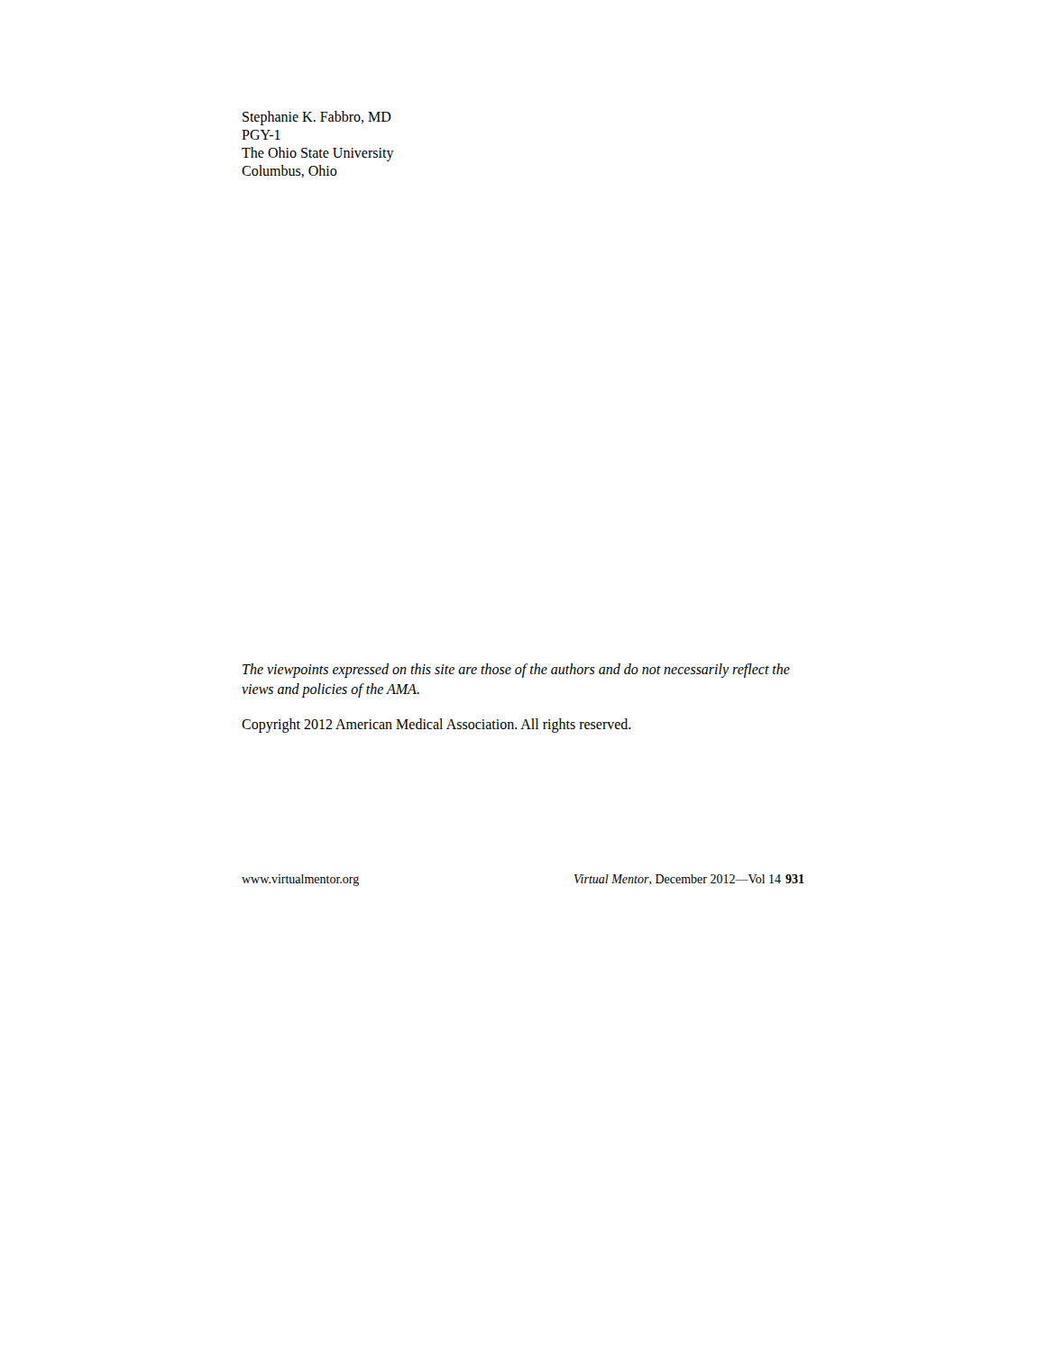Stephanie K. Fabbro, MD
PGY-1
The Ohio State University
Columbus, Ohio
The viewpoints expressed on this site are those of the authors and do not necessarily reflect the views and policies of the AMA.
Copyright 2012 American Medical Association. All rights reserved.
www.virtualmentor.org Virtual Mentor, December 2012—Vol 14931